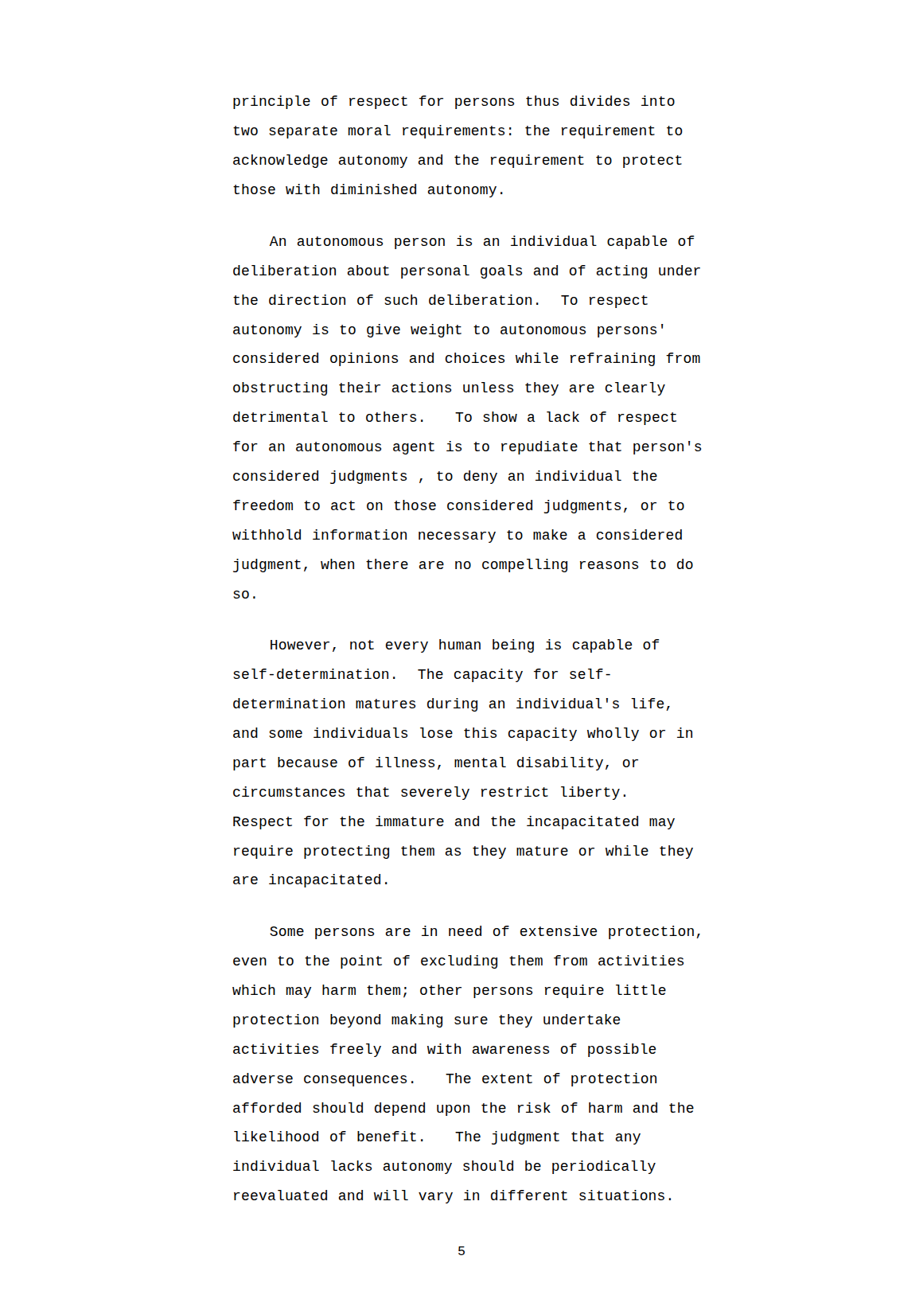principle of respect for persons thus divides into two separate moral requirements: the requirement to acknowledge autonomy and the requirement to protect those with diminished autonomy.
An autonomous person is an individual capable of deliberation about personal goals and of acting under the direction of such deliberation. To respect autonomy is to give weight to autonomous persons' considered opinions and choices while refraining from obstructing their actions unless they are clearly detrimental to others. To show a lack of respect for an autonomous agent is to repudiate that person's considered judgments , to deny an individual the freedom to act on those considered judgments, or to withhold information necessary to make a considered judgment, when there are no compelling reasons to do so.
However, not every human being is capable of self-determination. The capacity for self-determination matures during an individual's life, and some individuals lose this capacity wholly or in part because of illness, mental disability, or circumstances that severely restrict liberty. Respect for the immature and the incapacitated may require protecting them as they mature or while they are incapacitated.
Some persons are in need of extensive protection, even to the point of excluding them from activities which may harm them; other persons require little protection beyond making sure they undertake activities freely and with awareness of possible adverse consequences. The extent of protection afforded should depend upon the risk of harm and the likelihood of benefit. The judgment that any individual lacks autonomy should be periodically reevaluated and will vary in different situations.
5